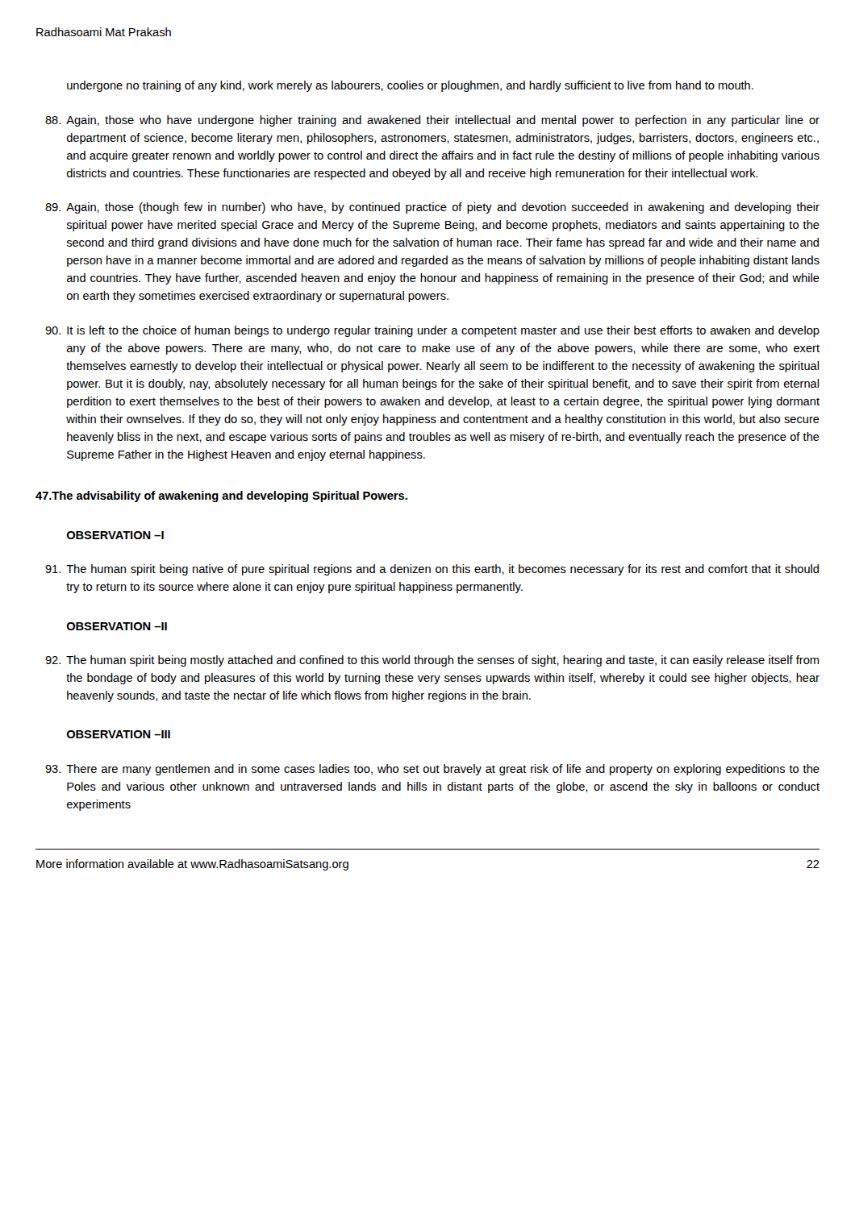Radhasoami Mat Prakash
undergone no training of any kind, work merely as labourers, coolies or ploughmen, and hardly sufficient to live from hand to mouth.
88. Again, those who have undergone higher training and awakened their intellectual and mental power to perfection in any particular line or department of science, become literary men, philosophers, astronomers, statesmen, administrators, judges, barristers, doctors, engineers etc., and acquire greater renown and worldly power to control and direct the affairs and in fact rule the destiny of millions of people inhabiting various districts and countries. These functionaries are respected and obeyed by all and receive high remuneration for their intellectual work.
89. Again, those (though few in number) who have, by continued practice of piety and devotion succeeded in awakening and developing their spiritual power have merited special Grace and Mercy of the Supreme Being, and become prophets, mediators and saints appertaining to the second and third grand divisions and have done much for the salvation of human race. Their fame has spread far and wide and their name and person have in a manner become immortal and are adored and regarded as the means of salvation by millions of people inhabiting distant lands and countries. They have further, ascended heaven and enjoy the honour and happiness of remaining in the presence of their God; and while on earth they sometimes exercised extraordinary or supernatural powers.
90. It is left to the choice of human beings to undergo regular training under a competent master and use their best efforts to awaken and develop any of the above powers. There are many, who, do not care to make use of any of the above powers, while there are some, who exert themselves earnestly to develop their intellectual or physical power. Nearly all seem to be indifferent to the necessity of awakening the spiritual power. But it is doubly, nay, absolutely necessary for all human beings for the sake of their spiritual benefit, and to save their spirit from eternal perdition to exert themselves to the best of their powers to awaken and develop, at least to a certain degree, the spiritual power lying dormant within their ownselves. If they do so, they will not only enjoy happiness and contentment and a healthy constitution in this world, but also secure heavenly bliss in the next, and escape various sorts of pains and troubles as well as misery of re-birth, and eventually reach the presence of the Supreme Father in the Highest Heaven and enjoy eternal happiness.
47.The advisability of awakening and developing Spiritual Powers.
OBSERVATION –I
91. The human spirit being native of pure spiritual regions and a denizen on this earth, it becomes necessary for its rest and comfort that it should try to return to its source where alone it can enjoy pure spiritual happiness permanently.
OBSERVATION –II
92. The human spirit being mostly attached and confined to this world through the senses of sight, hearing and taste, it can easily release itself from the bondage of body and pleasures of this world by turning these very senses upwards within itself, whereby it could see higher objects, hear heavenly sounds, and taste the nectar of life which flows from higher regions in the brain.
OBSERVATION –III
93. There are many gentlemen and in some cases ladies too, who set out bravely at great risk of life and property on exploring expeditions to the Poles and various other unknown and untraversed lands and hills in distant parts of the globe, or ascend the sky in balloons or conduct experiments
More information available at www.RadhasoamiSatsang.org 22